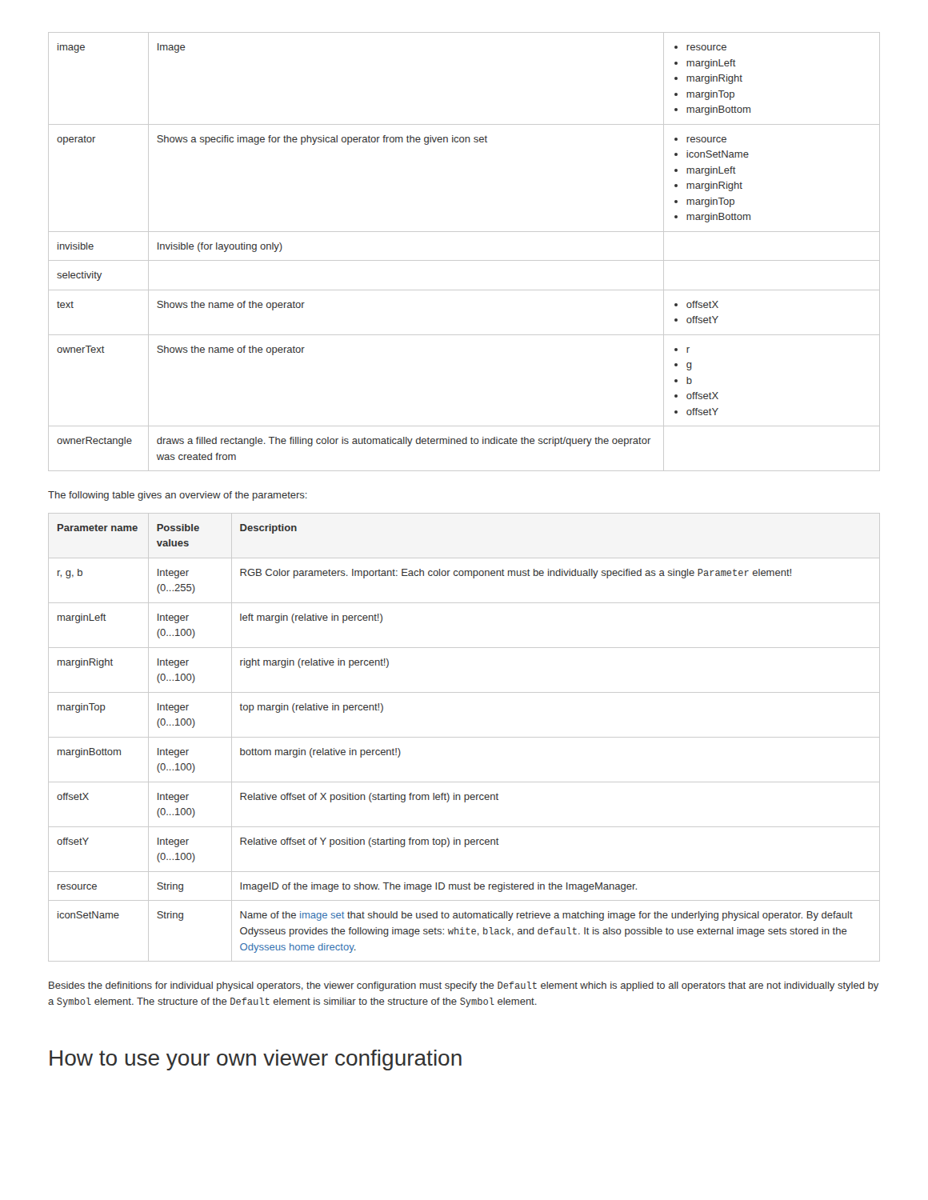| image | Image | resource marginLeft marginRight marginTop marginBottom |
| operator | Shows a specific image for the physical operator from the given icon set | resource iconSetName marginLeft marginRight marginTop marginBottom |
| invisible | Invisible (for layouting only) | |
| selectivity | | |
| text | Shows the name of the operator | offsetX offsetY |
| ownerText | Shows the name of the operator | r g b offsetX offsetY |
| ownerRectangle | draws a filled rectangle. The filling color is automatically determined to indicate the script/query the oeprator was created from | |
The following table gives an overview of the parameters:
| Parameter name | Possible values | Description |
| --- | --- | --- |
| r, g, b | Integer (0...255) | RGB Color parameters. Important: Each color component must be individually specified as a single Parameter element! |
| marginLeft | Integer (0...100) | left margin (relative in percent!) |
| marginRight | Integer (0...100) | right margin (relative in percent!) |
| marginTop | Integer (0...100) | top margin (relative in percent!) |
| marginBottom | Integer (0...100) | bottom margin (relative in percent!) |
| offsetX | Integer (0...100) | Relative offset of X position (starting from left) in percent |
| offsetY | Integer (0...100) | Relative offset of Y position (starting from top) in percent |
| resource | String | ImageID of the image to show. The image ID must be registered in the ImageManager. |
| iconSetName | String | Name of the image set that should be used to automatically retrieve a matching image for the underlying physical operator. By default Odysseus provides the following image sets: white , black , and default . It is also possible to use external image sets stored in the Odysseus home directoy . |
Besides the definitions for individual physical operators, the viewer configuration must specify the Default element which is applied to all operators that are not individually styled by a Symbol element. The structure of the Default element is similiar to the structure of the Symbol element.
How to use your own viewer configuration